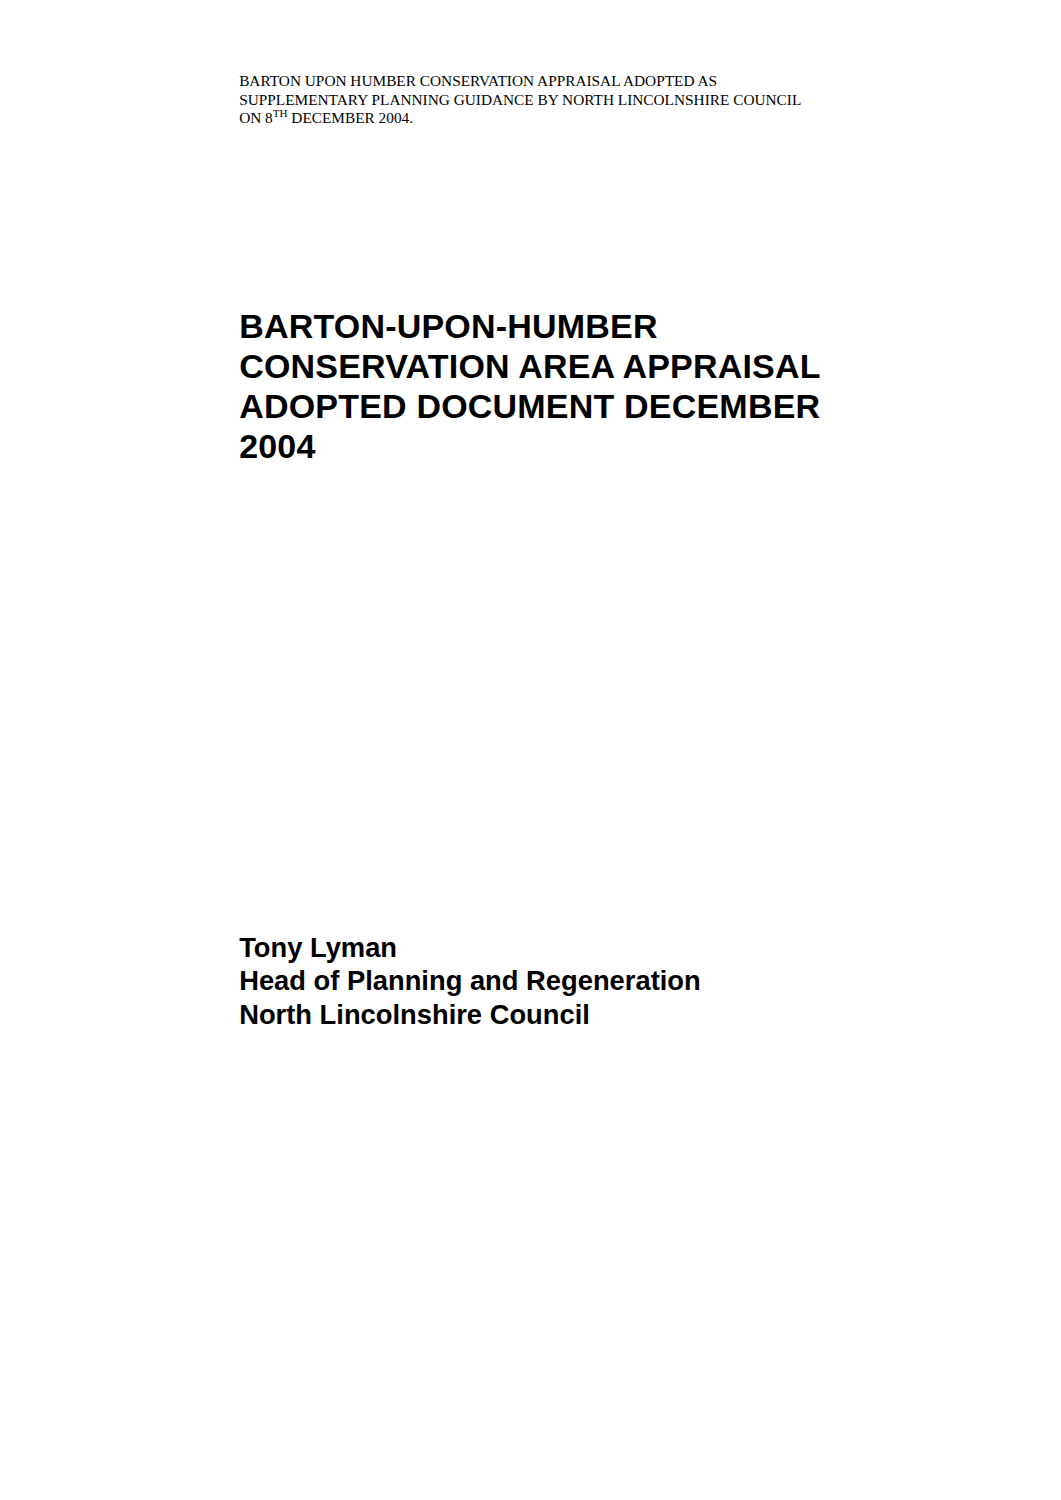Barton upon Humber Conservation Appraisal adopted as Supplementary Planning Guidance by North Lincolnshire Council on 8th December 2004.
BARTON-UPON-HUMBER CONSERVATION AREA APPRAISAL ADOPTED DOCUMENT DECEMBER 2004
Tony Lyman
Head of Planning and Regeneration
North Lincolnshire Council